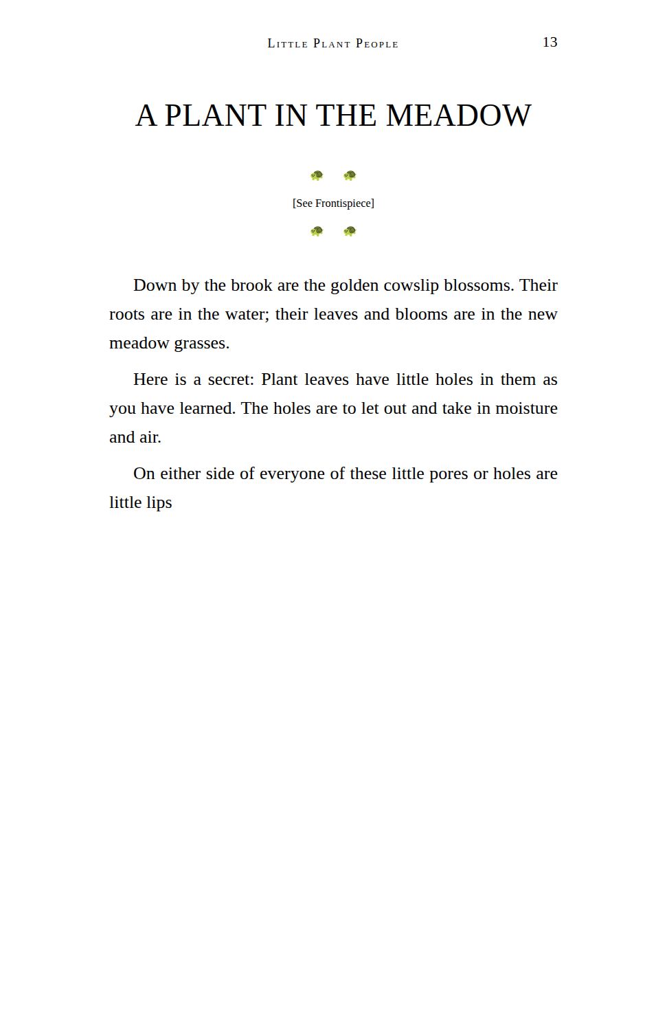Little Plant People 13
A PLANT IN THE MEADOW
🐢🐢
[See Frontispiece]
🐢🐢
Down by the brook are the golden cowslip blossoms. Their roots are in the water; their leaves and blooms are in the new meadow grasses.
Here is a secret: Plant leaves have little holes in them as you have learned. The holes are to let out and take in moisture and air.
On either side of everyone of these little pores or holes are little lips